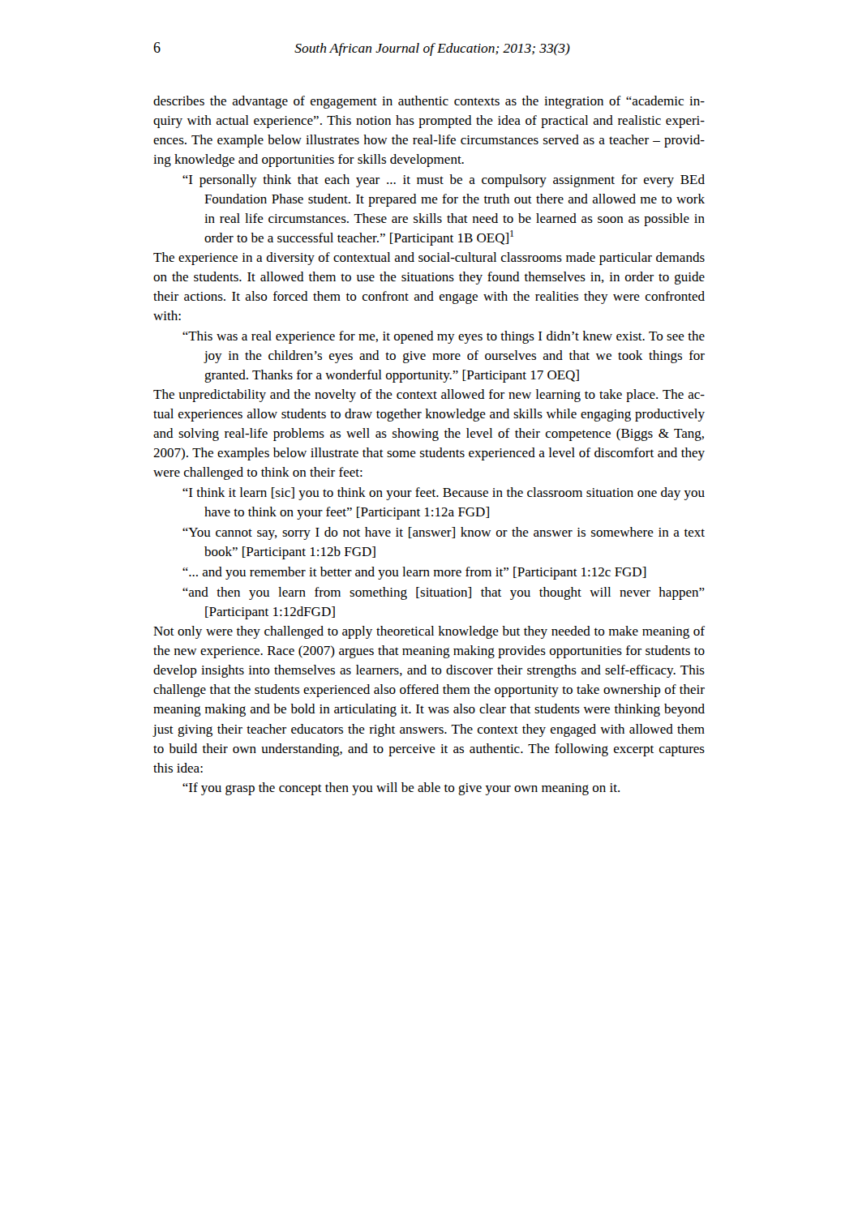6
South African Journal of Education; 2013; 33(3)
describes the advantage of engagement in authentic contexts as the integration of “academic inquiry with actual experience”. This notion has prompted the idea of practical and realistic experiences. The example below illustrates how the real-life circumstances served as a teacher – providing knowledge and opportunities for skills development.
“I personally think that each year ... it must be a compulsory assignment for every BEd Foundation Phase student. It prepared me for the truth out there and allowed me to work in real life circumstances. These are skills that need to be learned as soon as possible in order to be a successful teacher.” [Participant 1B OEQ]1
The experience in a diversity of contextual and social-cultural classrooms made particular demands on the students. It allowed them to use the situations they found themselves in, in order to guide their actions. It also forced them to confront and engage with the realities they were confronted with:
“This was a real experience for me, it opened my eyes to things I didn’t knew exist. To see the joy in the children’s eyes and to give more of ourselves and that we took things for granted. Thanks for a wonderful opportunity.” [Participant 17 OEQ]
The unpredictability and the novelty of the context allowed for new learning to take place. The actual experiences allow students to draw together knowledge and skills while engaging productively and solving real-life problems as well as showing the level of their competence (Biggs & Tang, 2007). The examples below illustrate that some students experienced a level of discomfort and they were challenged to think on their feet:
“I think it learn [sic] you to think on your feet. Because in the classroom situation one day you have to think on your feet” [Participant 1:12a FGD]
“You cannot say, sorry I do not have it [answer] know or the answer is somewhere in a text book” [Participant 1:12b FGD]
“... and you remember it better and you learn more from it” [Participant 1:12c FGD]
“and then you learn from something [situation] that you thought will never happen” [Participant 1:12dFGD]
Not only were they challenged to apply theoretical knowledge but they needed to make meaning of the new experience. Race (2007) argues that meaning making provides opportunities for students to develop insights into themselves as learners, and to discover their strengths and self-efficacy. This challenge that the students experienced also offered them the opportunity to take ownership of their meaning making and be bold in articulating it. It was also clear that students were thinking beyond just giving their teacher educators the right answers. The context they engaged with allowed them to build their own understanding, and to perceive it as authentic. The following excerpt captures this idea:
“If you grasp the concept then you will be able to give your own meaning on it.